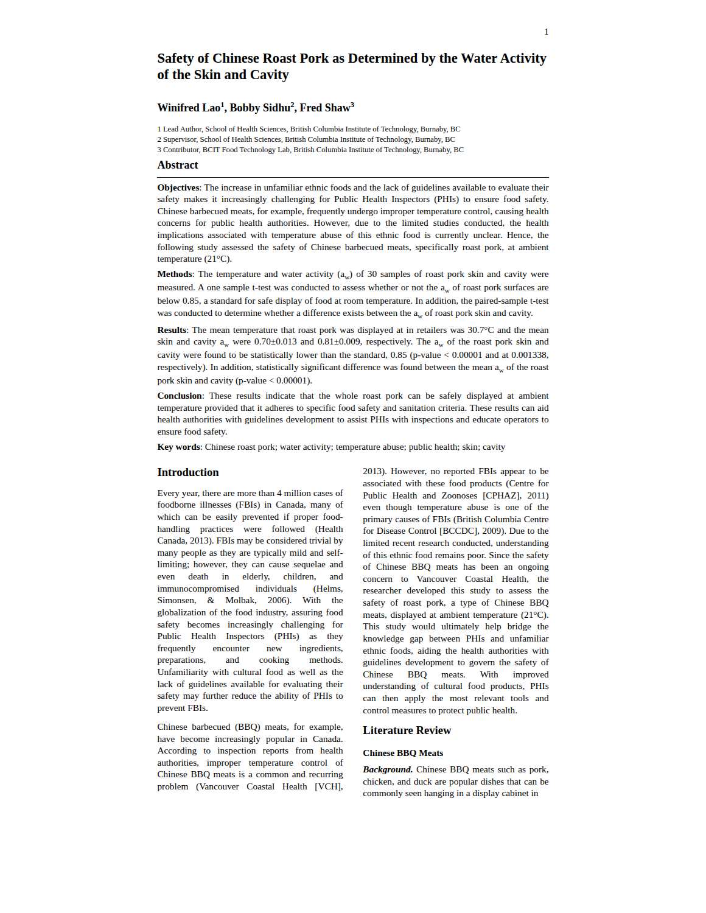1
Safety of Chinese Roast Pork as Determined by the Water Activity of the Skin and Cavity
Winifred Lao1, Bobby Sidhu2, Fred Shaw3
1 Lead Author, School of Health Sciences, British Columbia Institute of Technology, Burnaby, BC
2 Supervisor, School of Health Sciences, British Columbia Institute of Technology, Burnaby, BC
3 Contributor, BCIT Food Technology Lab, British Columbia Institute of Technology, Burnaby, BC
Abstract
Objectives: The increase in unfamiliar ethnic foods and the lack of guidelines available to evaluate their safety makes it increasingly challenging for Public Health Inspectors (PHIs) to ensure food safety. Chinese barbecued meats, for example, frequently undergo improper temperature control, causing health concerns for public health authorities. However, due to the limited studies conducted, the health implications associated with temperature abuse of this ethnic food is currently unclear. Hence, the following study assessed the safety of Chinese barbecued meats, specifically roast pork, at ambient temperature (21°C).
Methods: The temperature and water activity (aw) of 30 samples of roast pork skin and cavity were measured. A one sample t-test was conducted to assess whether or not the aw of roast pork surfaces are below 0.85, a standard for safe display of food at room temperature. In addition, the paired-sample t-test was conducted to determine whether a difference exists between the aw of roast pork skin and cavity.
Results: The mean temperature that roast pork was displayed at in retailers was 30.7°C and the mean skin and cavity aw were 0.70±0.013 and 0.81±0.009, respectively. The aw of the roast pork skin and cavity were found to be statistically lower than the standard, 0.85 (p-value < 0.00001 and at 0.001338, respectively). In addition, statistically significant difference was found between the mean aw of the roast pork skin and cavity (p-value < 0.00001).
Conclusion: These results indicate that the whole roast pork can be safely displayed at ambient temperature provided that it adheres to specific food safety and sanitation criteria. These results can aid health authorities with guidelines development to assist PHIs with inspections and educate operators to ensure food safety.
Key words: Chinese roast pork; water activity; temperature abuse; public health; skin; cavity
Introduction
Every year, there are more than 4 million cases of foodborne illnesses (FBIs) in Canada, many of which can be easily prevented if proper food-handling practices were followed (Health Canada, 2013). FBIs may be considered trivial by many people as they are typically mild and self-limiting; however, they can cause sequelae and even death in elderly, children, and immunocompromised individuals (Helms, Simonsen, & Molbak, 2006). With the globalization of the food industry, assuring food safety becomes increasingly challenging for Public Health Inspectors (PHIs) as they frequently encounter new ingredients, preparations, and cooking methods. Unfamiliarity with cultural food as well as the lack of guidelines available for evaluating their safety may further reduce the ability of PHIs to prevent FBIs.
Chinese barbecued (BBQ) meats, for example, have become increasingly popular in Canada. According to inspection reports from health authorities, improper temperature control of Chinese BBQ meats is a common and recurring problem (Vancouver Coastal Health [VCH], 2013). However, no reported FBIs appear to be associated with these food products (Centre for Public Health and Zoonoses [CPHAZ], 2011) even though temperature abuse is one of the primary causes of FBIs (British Columbia Centre for Disease Control [BCCDC], 2009). Due to the limited recent research conducted, understanding of this ethnic food remains poor. Since the safety of Chinese BBQ meats has been an ongoing concern to Vancouver Coastal Health, the researcher developed this study to assess the safety of roast pork, a type of Chinese BBQ meats, displayed at ambient temperature (21°C). This study would ultimately help bridge the knowledge gap between PHIs and unfamiliar ethnic foods, aiding the health authorities with guidelines development to govern the safety of Chinese BBQ meats. With improved understanding of cultural food products, PHIs can then apply the most relevant tools and control measures to protect public health.
Literature Review
Chinese BBQ Meats
Background. Chinese BBQ meats such as pork, chicken, and duck are popular dishes that can be commonly seen hanging in a display cabinet in